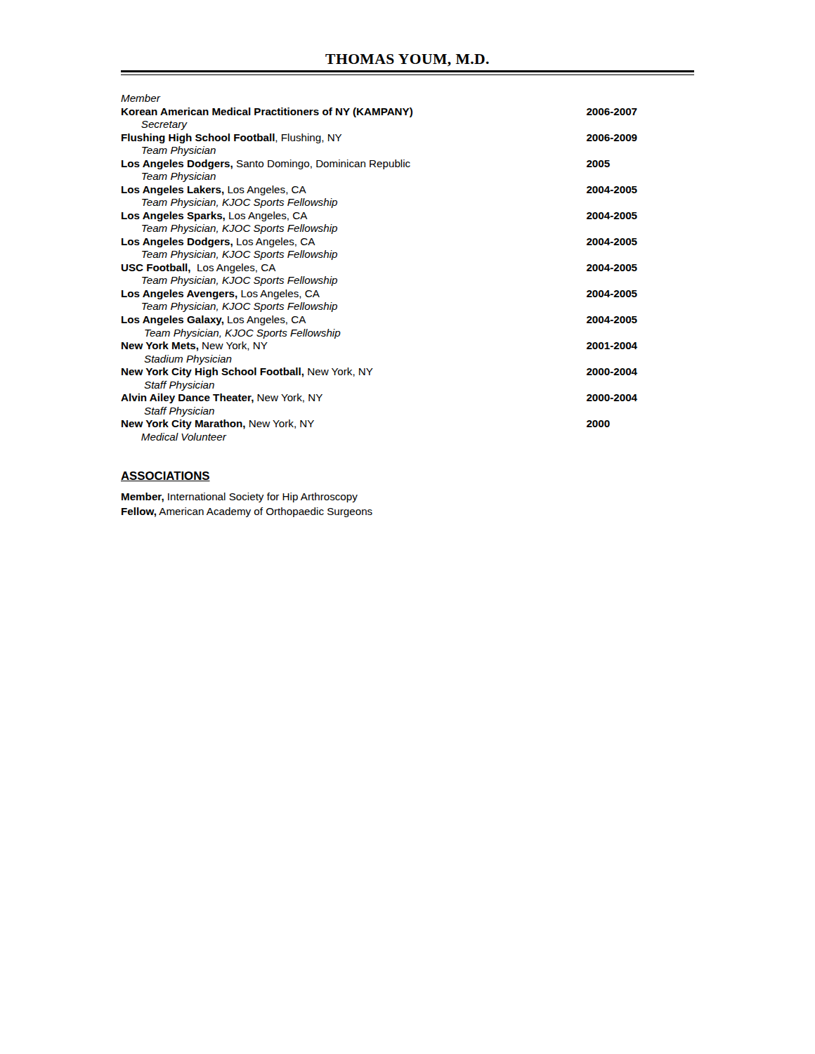THOMAS YOUM, M.D.
| Member | |
| Korean American Medical Practitioners of NY (KAMPANY) | 2006-2007 |
| Secretary | |
| Flushing High School Football , Flushing, NY | 2006-2009 |
| Team Physician | |
| Los Angeles Dodgers, Santo Domingo, Dominican Republic | 2005 |
| Team Physician | |
| Los Angeles Lakers, Los Angeles, CA | 2004-2005 |
| Team Physician, KJOC Sports Fellowship | |
| Los Angeles Sparks, Los Angeles, CA | 2004-2005 |
| Team Physician, KJOC Sports Fellowship | |
| Los Angeles Dodgers, Los Angeles, CA | 2004-2005 |
| Team Physician, KJOC Sports Fellowship | |
| USC Football, Los Angeles, CA | 2004-2005 |
| Team Physician, KJOC Sports Fellowship | |
| Los Angeles Avengers, Los Angeles, CA | 2004-2005 |
| Team Physician, KJOC Sports Fellowship | |
| Los Angeles Galaxy, Los Angeles, CA | 2004-2005 |
| Team Physician, KJOC Sports Fellowship | |
| New York Mets, New York, NY | 2001-2004 |
| Stadium Physician | |
| New York City High School Football, New York, NY | 2000-2004 |
| Staff Physician | |
| Alvin Ailey Dance Theater, New York, NY | 2000-2004 |
| Staff Physician | |
| New York City Marathon, New York, NY | 2000 |
| Medical Volunteer | |
ASSOCIATIONS
Member, International Society for Hip Arthroscopy
Fellow, American Academy of Orthopaedic Surgeons